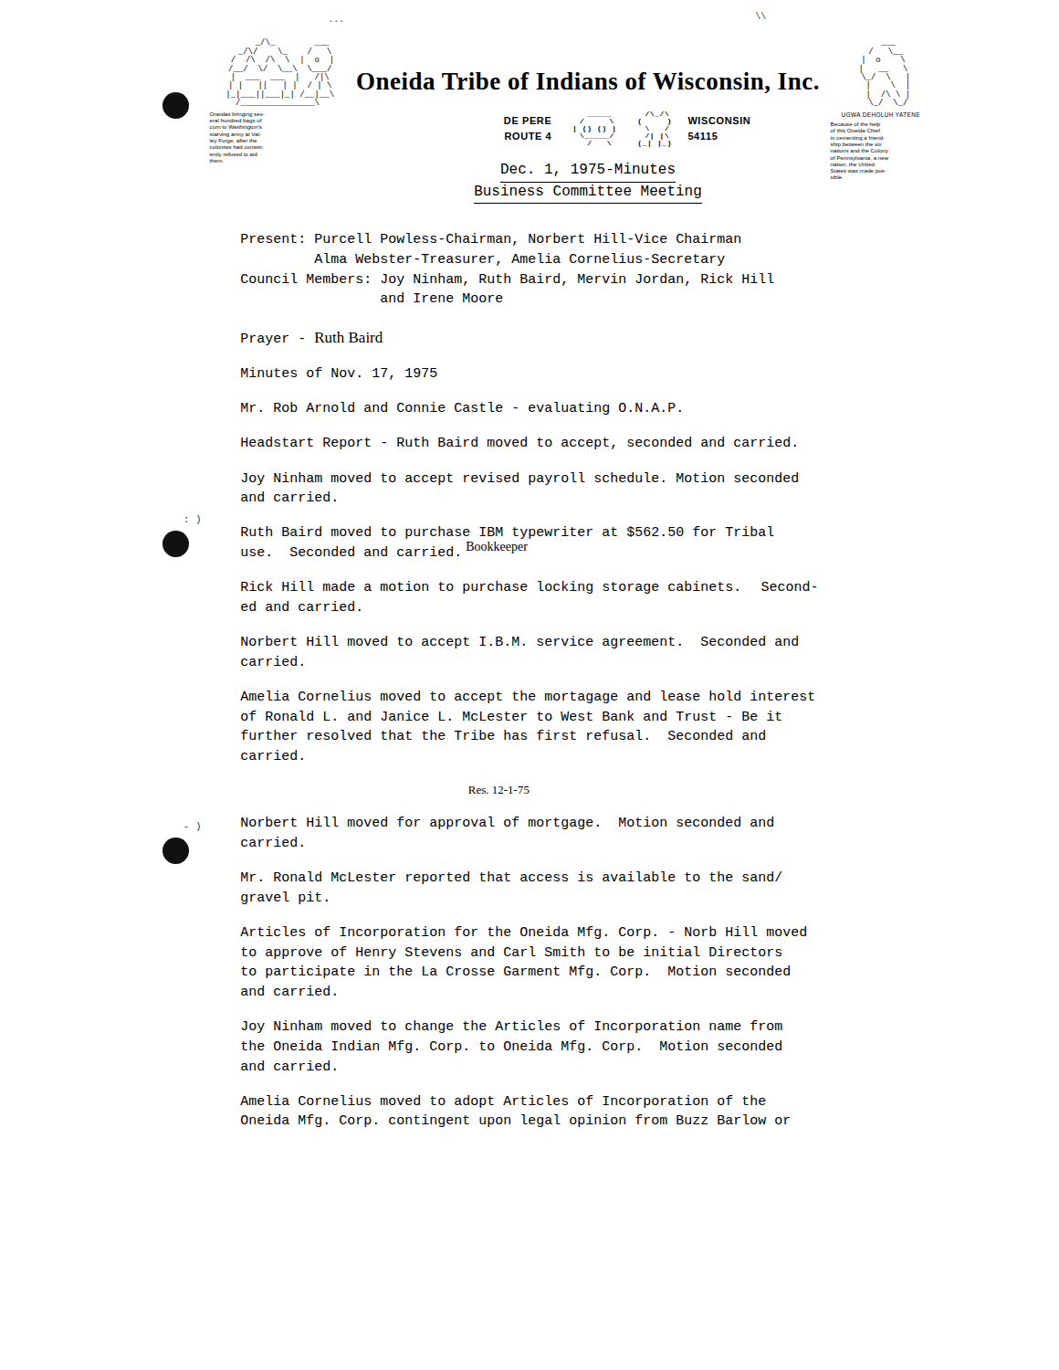: )
- )
···
\\
_/\_ ___ _/\/ \_ / \ / /\ /\ \ | o | /__/ \/ \__\ \___/ | ___ ___ | /|\ | | || | | / | \ |_|___||___|_| /__|__\ /_______________\
Oneidas bringing sev-
eral hundred bags of
corn to Washington's
starving army at Val-
ley Forge, after the
colonists had consist-
ently refused to aid
them.
Oneida Tribe of Indians of Wisconsin, Inc.
DE PERE
ROUTE 4
_____ / \ | () () | \_____/ / \
/\_/\ ( ) \ / /| |\ (_| |_)
WISCONSIN
54115
Dec. 1, 1975-Minutes
Business Committee Meeting
___ / \__ | o \ | __ \ \_/ \ | | \ | | /\ \ | \_/ \_/
UGWA DEHOLUH YATENE
Because of the help
of this Oneida Chief
in cementing a friend-
ship between the six
nations and the Colony
of Pennsylvania, a new
nation, the United
States was made pos-
sible.
Present: Purcell Powless-Chairman, Norbert Hill-Vice Chairman Alma Webster-Treasurer, Amelia Cornelius-Secretary Council Members: Joy Ninham, Ruth Baird, Mervin Jordan, Rick Hill and Irene Moore
Prayer - Ruth Baird
Minutes of Nov. 17, 1975
Mr. Rob Arnold and Connie Castle - evaluating O.N.A.P.
Headstart Report - Ruth Baird moved to accept, seconded and carried.
Joy Ninham moved to accept revised payroll schedule. Motion seconded and carried.
Ruth Baird moved to purchase IBM typewriter at $562.50 for Tribal use. Seconded and carried.Bookkeeper
Rick Hill made a motion to purchase locking storage cabinets. Second- ed and carried.
Norbert Hill moved to accept I.B.M. service agreement. Seconded and carried.
Amelia Cornelius moved to accept the mortagage and lease hold interest of Ronald L. and Janice L. McLester to West Bank and Trust - Be it further resolved that the Tribe has first refusal. Seconded and carried.
Res. 12-1-75
Norbert Hill moved for approval of mortgage. Motion seconded and carried.
Mr. Ronald McLester reported that access is available to the sand/ gravel pit.
Articles of Incorporation for the Oneida Mfg. Corp. - Norb Hill moved to approve of Henry Stevens and Carl Smith to be initial Directors to participate in the La Crosse Garment Mfg. Corp. Motion seconded and carried.
Joy Ninham moved to change the Articles of Incorporation name from the Oneida Indian Mfg. Corp. to Oneida Mfg. Corp. Motion seconded and carried.
Amelia Cornelius moved to adopt Articles of Incorporation of the Oneida Mfg. Corp. contingent upon legal opinion from Buzz Barlow or